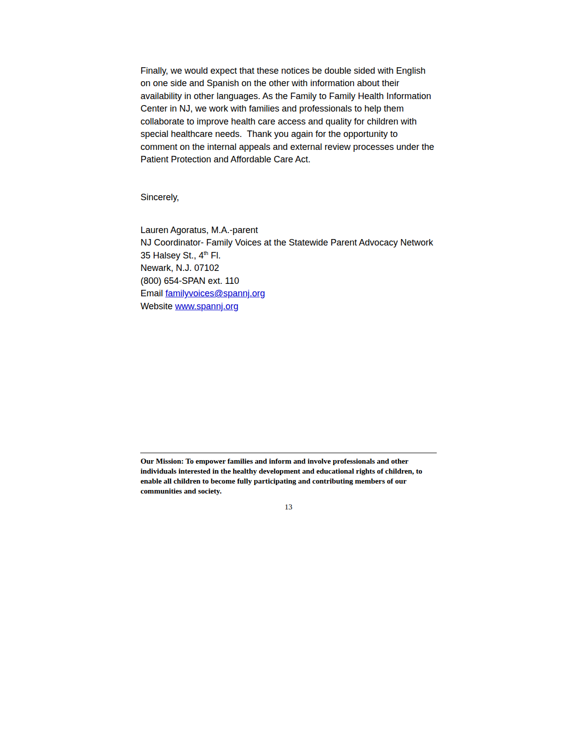Finally, we would expect that these notices be double sided with English on one side and Spanish on the other with information about their availability in other languages. As the Family to Family Health Information Center in NJ, we work with families and professionals to help them collaborate to improve health care access and quality for children with special healthcare needs. Thank you again for the opportunity to comment on the internal appeals and external review processes under the Patient Protection and Affordable Care Act.
Sincerely,
Lauren Agoratus, M.A.-parent
NJ Coordinator- Family Voices at the Statewide Parent Advocacy Network
35 Halsey St., 4th Fl.
Newark, N.J. 07102
(800) 654-SPAN ext. 110
Email familyvoices@spannj.org
Website www.spannj.org
Our Mission: To empower families and inform and involve professionals and other individuals interested in the healthy development and educational rights of children, to enable all children to become fully participating and contributing members of our communities and society.
13